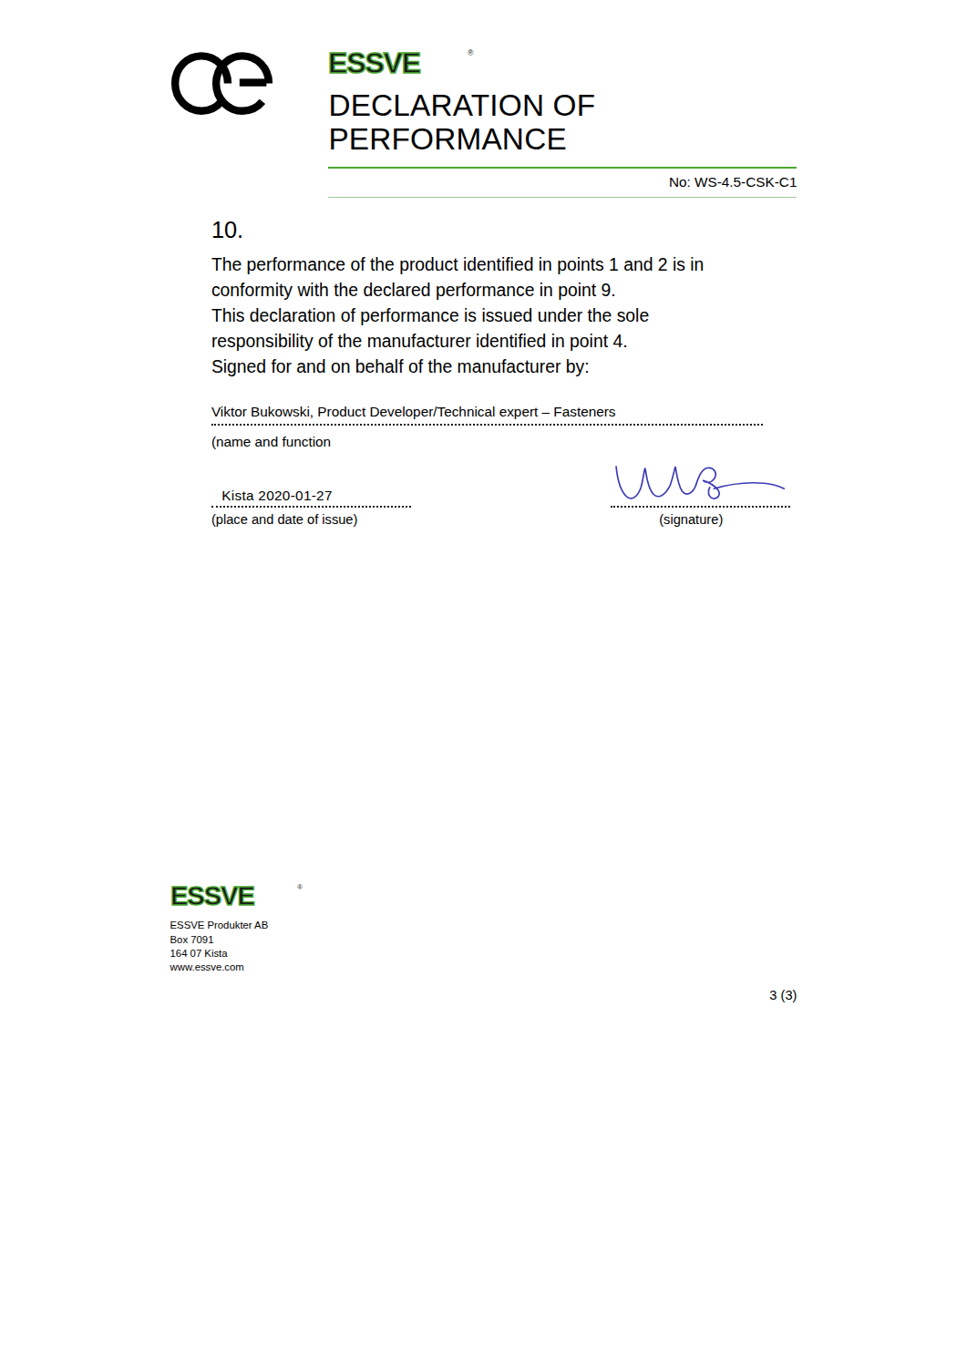ESSVE ®
DECLARATION OF PERFORMANCE
No: WS-4.5-CSK-C1
10.
The performance of the product identified in points 1 and 2 is in conformity with the declared performance in point 9.
This declaration of performance is issued under the sole responsibility of the manufacturer identified in point 4.
Signed for and on behalf of the manufacturer by:
Viktor Bukowski, Product Developer/Technical expert – Fasteners
(name and function
Kista 2020-01-27
(place and date of issue)
(signature)
ESSVE ®
ESSVE Produkter AB
Box 7091
164 07 Kista
www.essve.com
3 (3)